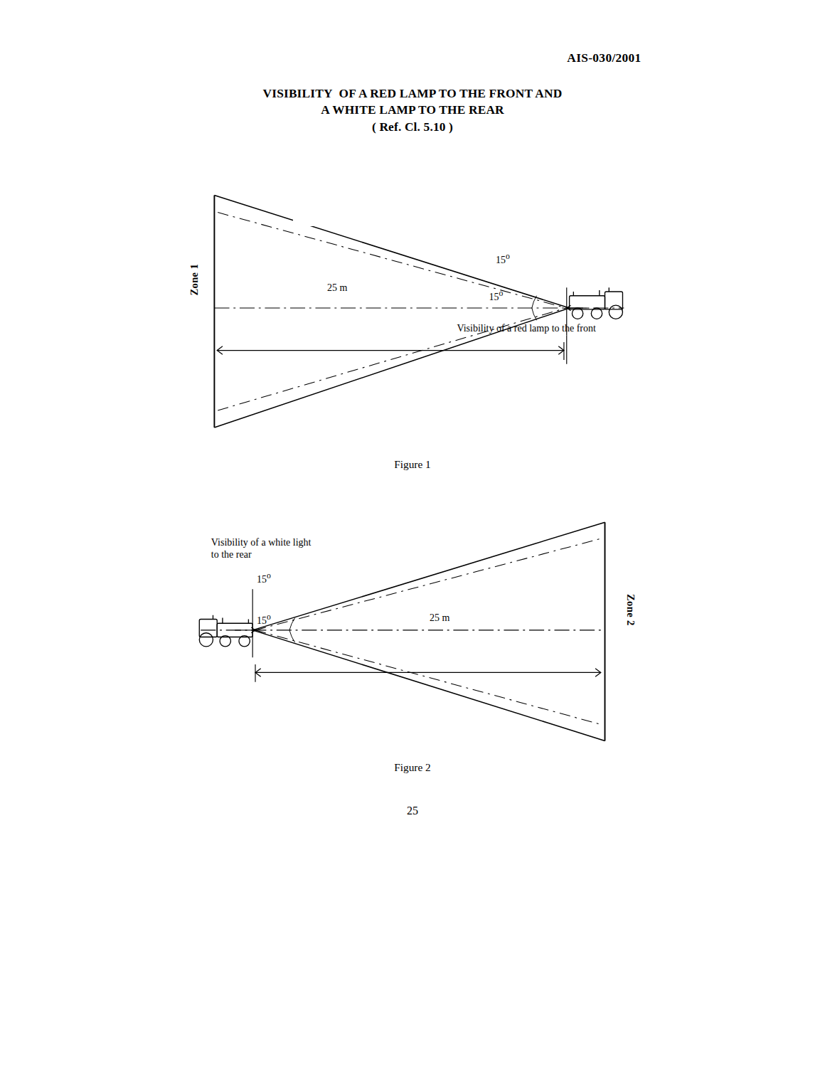AIS-030/2001
VISIBILITY OF A RED LAMP TO THE FRONT AND
A WHITE LAMP TO THE REAR ( Ref. Cl. 5.10 )
ANNEX 4
Zone 1
15o
15o
25 m
Visibility of a red lamp to the front
Figure 1
Zone 2
Visibility of a white light
to the rear
15o
15o
25 m
Figure 2
25